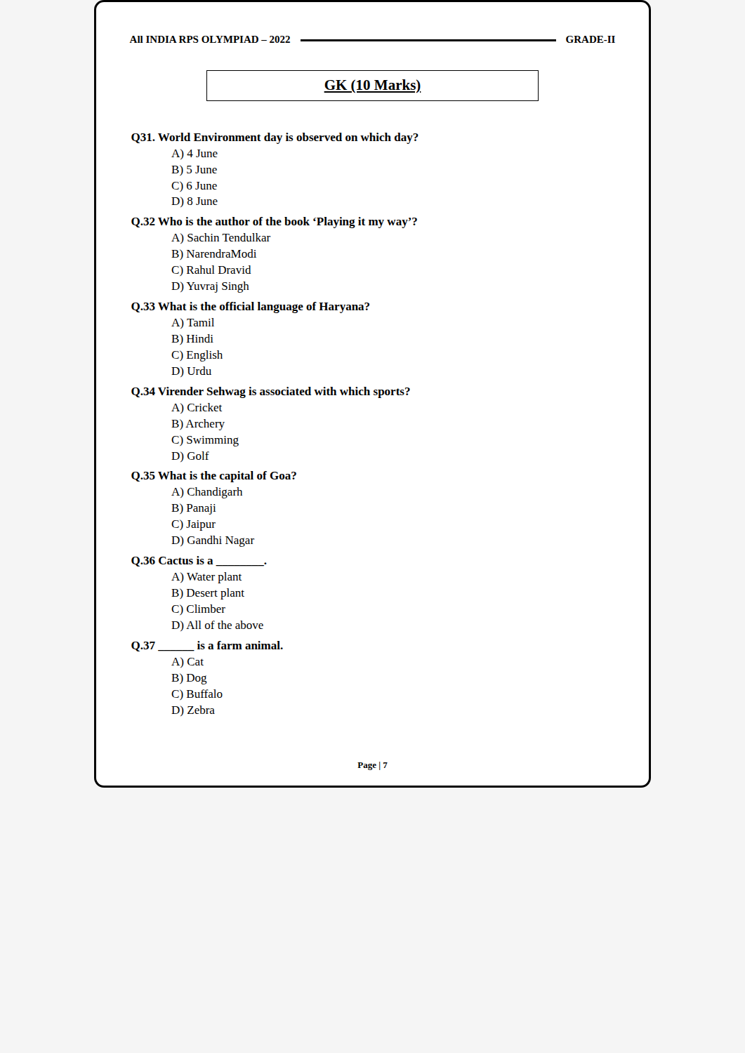All INDIA RPS OLYMPIAD – 2022 GRADE-II
GK (10 Marks)
Q31. World Environment day is observed on which day?
A) 4 June
B) 5 June
C) 6 June
D) 8 June
Q.32 Who is the author of the book ‘Playing it my way’?
A) Sachin Tendulkar
B) NarendraModi
C) Rahul Dravid
D) Yuvraj Singh
Q.33 What is the official language of Haryana?
A) Tamil
B) Hindi
C) English
D) Urdu
Q.34 Virender Sehwag is associated with which sports?
A) Cricket
B) Archery
C) Swimming
D) Golf
Q.35 What is the capital of Goa?
A) Chandigarh
B) Panaji
C) Jaipur
D) Gandhi Nagar
Q.36 Cactus is a ________.
A) Water plant
B) Desert plant
C) Climber
D) All of the above
Q.37 ______ is a farm animal.
A) Cat
B) Dog
C) Buffalo
D) Zebra
Page | 7